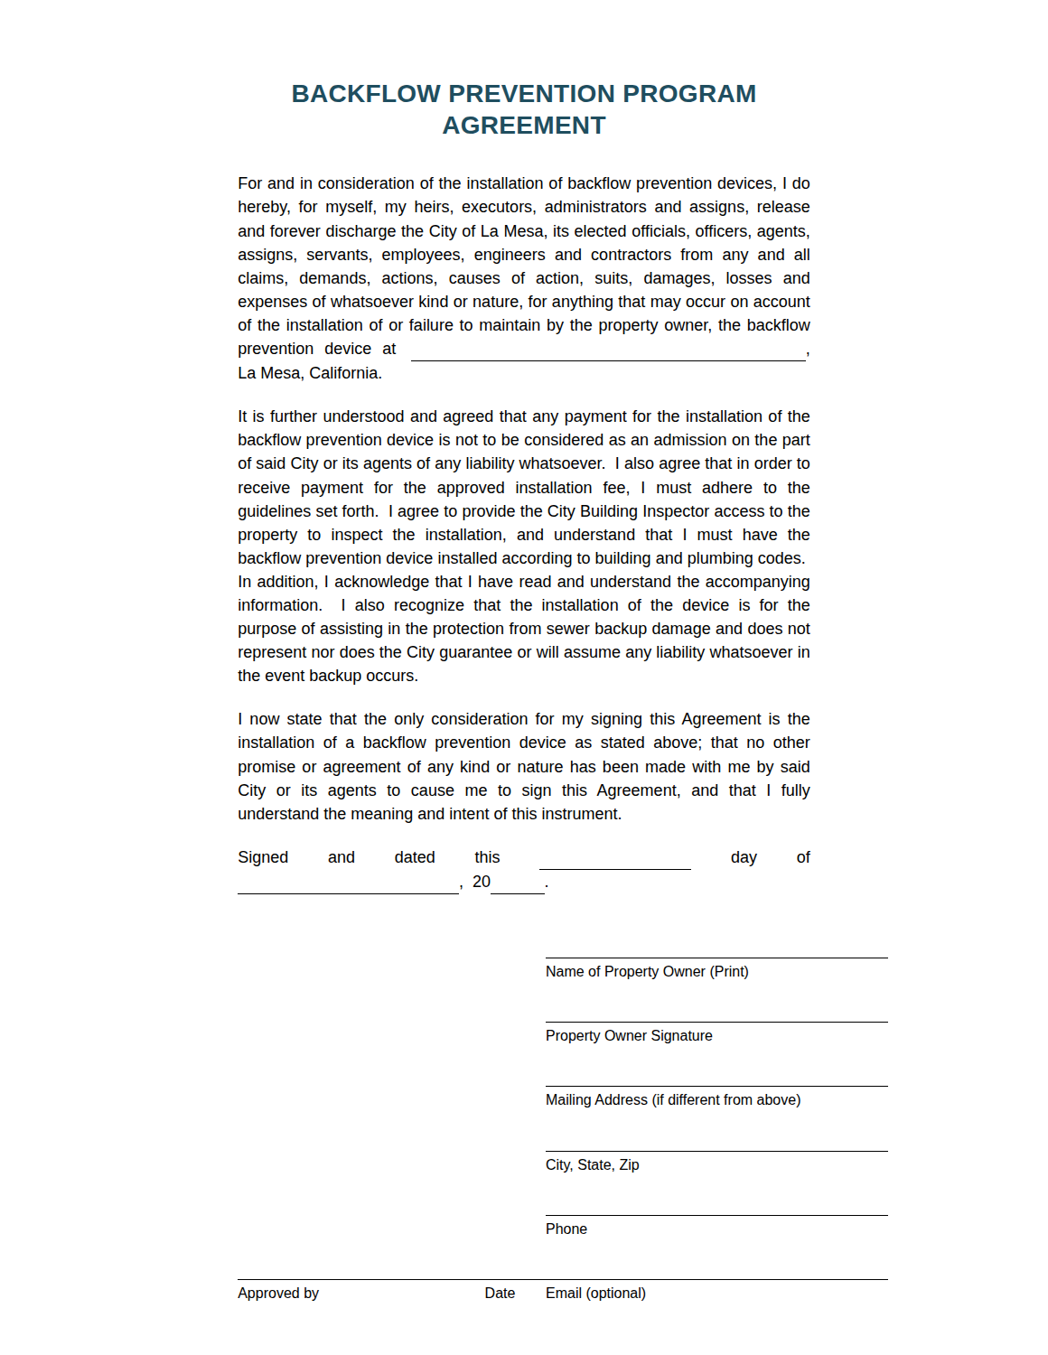BACKFLOW PREVENTION PROGRAM
AGREEMENT
For and in consideration of the installation of backflow prevention devices, I do hereby, for myself, my heirs, executors, administrators and assigns, release and forever discharge the City of La Mesa, its elected officials, officers, agents, assigns, servants, employees, engineers and contractors from any and all claims, demands, actions, causes of action, suits, damages, losses and expenses of whatsoever kind or nature, for anything that may occur on account of the installation of or failure to maintain by the property owner, the backflow prevention device at , La Mesa, California.
It is further understood and agreed that any payment for the installation of the backflow prevention device is not to be considered as an admission on the part of said City or its agents of any liability whatsoever. I also agree that in order to receive payment for the approved installation fee, I must adhere to the guidelines set forth. I agree to provide the City Building Inspector access to the property to inspect the installation, and understand that I must have the backflow prevention device installed according to building and plumbing codes. In addition, I acknowledge that I have read and understand the accompanying information. I also recognize that the installation of the device is for the purpose of assisting in the protection from sewer backup damage and does not represent nor does the City guarantee or will assume any liability whatsoever in the event backup occurs.
I now state that the only consideration for my signing this Agreement is the installation of a backflow prevention device as stated above; that no other promise or agreement of any kind or nature has been made with me by said City or its agents to cause me to sign this Agreement, and that I fully understand the meaning and intent of this instrument.
Signed and dated this day of , 20 .
| | Name of Property Owner (Print) Property Owner Signature Mailing Address (if different from above) City, State, Zip Phone |
| Approved by Date | Email (optional) |